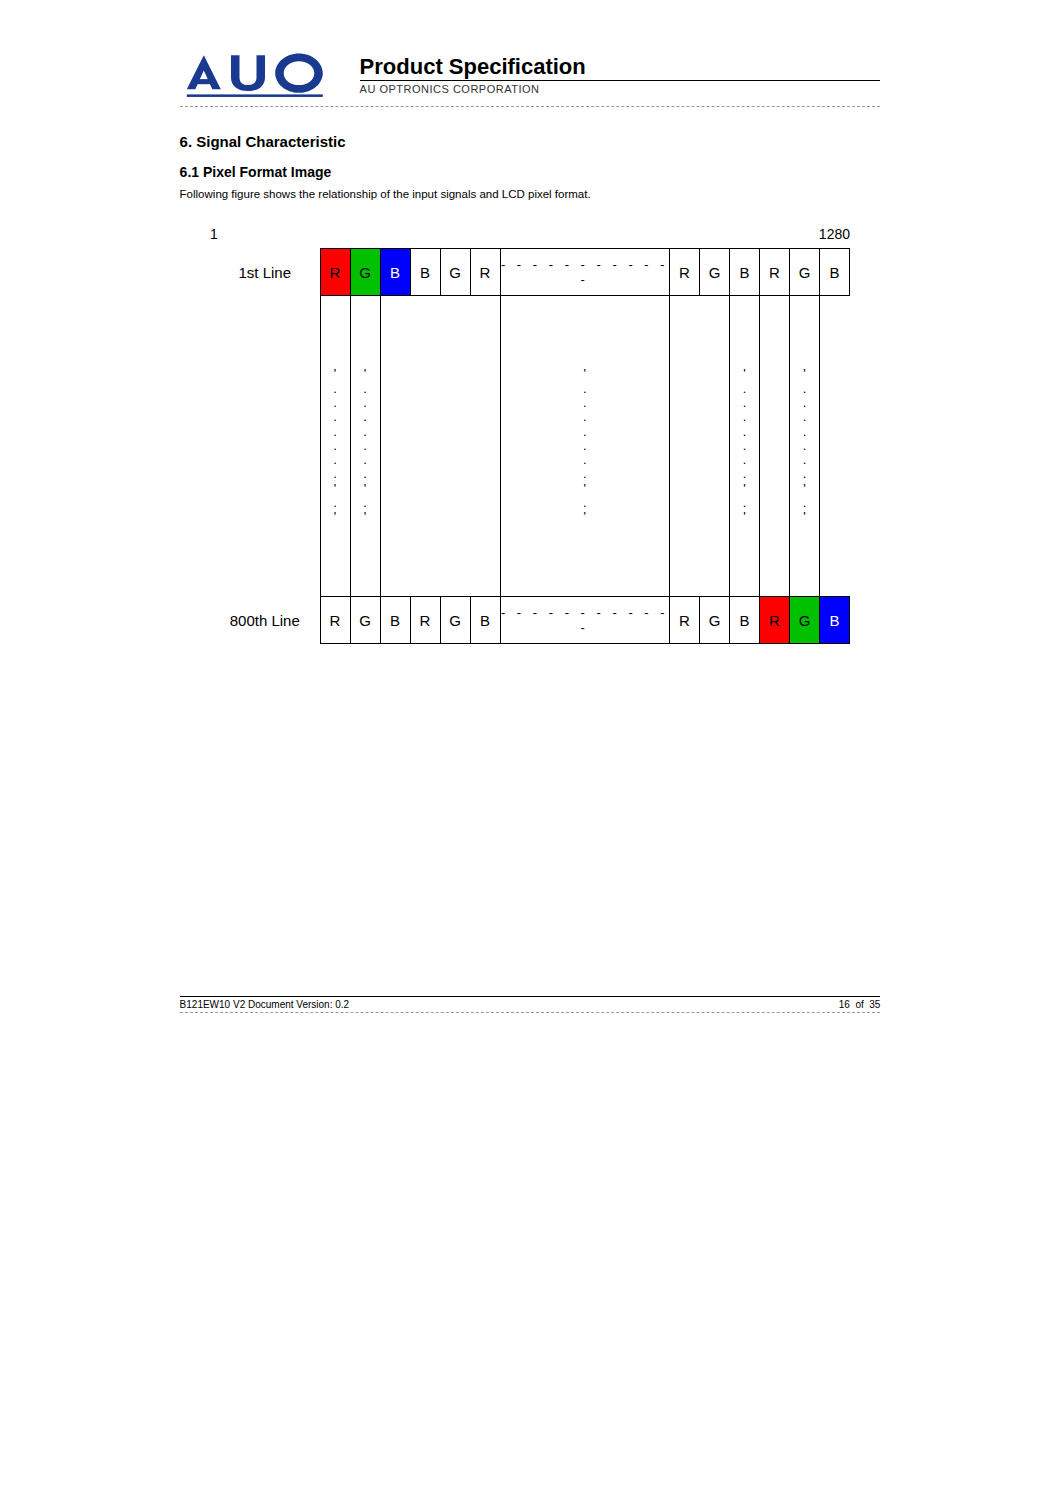Product Specification
AU OPTRONICS CORPORATION
6. Signal Characteristic
6.1 Pixel Format Image
Following figure shows the relationship of the input signals and LCD pixel format.
1 1280
| 1st Line | R | G | B | B | G | R | - - - - - - - - - - - - | R | G | B | R | G | B |
| | ' . . . . . . . ' . ' | ' . . . . . . . ' . ' | | | | | ' . . . . . . . ' . ' | | | ' . . . . . . . ' . ' | | ' . . . . . . . ' . ' | |
| 800th Line | R | G | B | R | G | B | - - - - - - - - - - - - | R | G | B | R | G | B |
B121EW10 V2 Document Version: 0.2 16 of 35